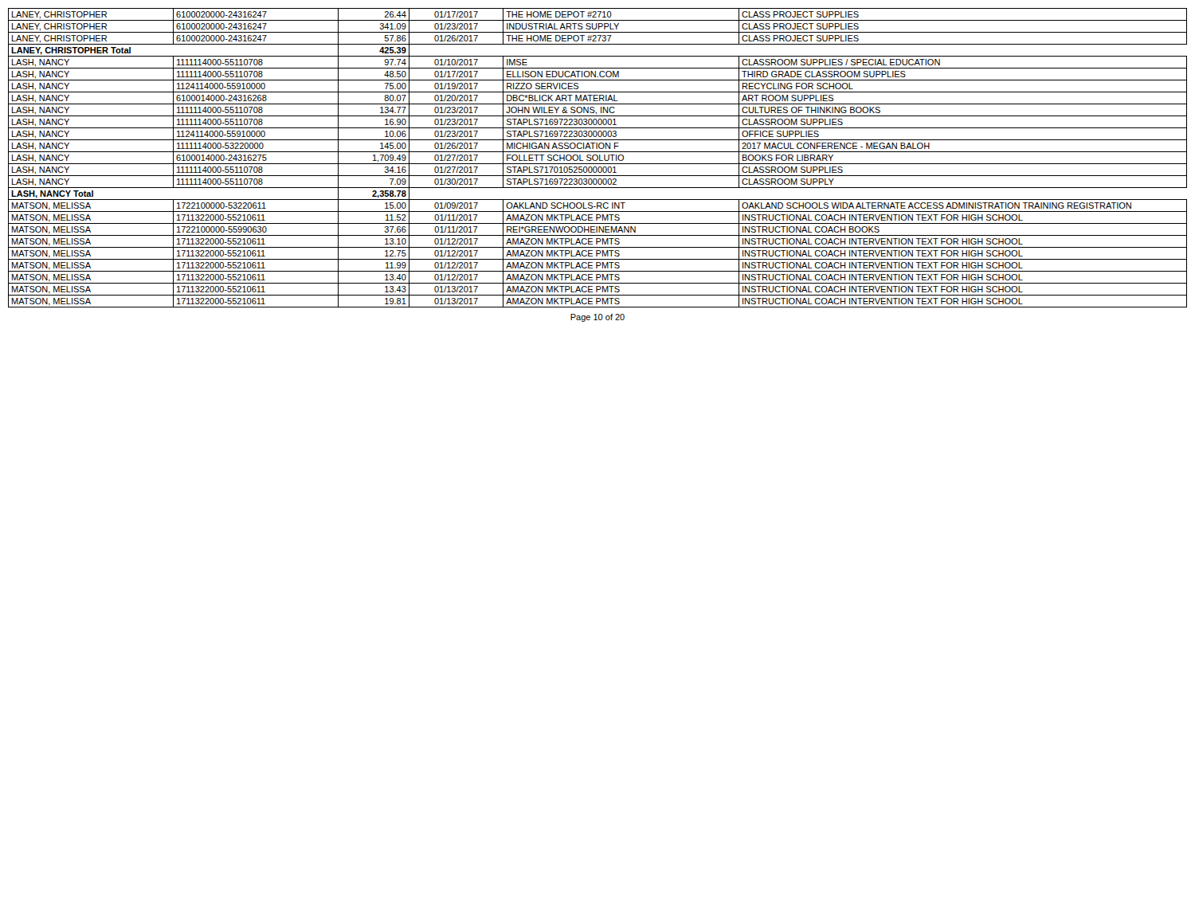| LANEY, CHRISTOPHER | 6100020000-24316247 | 26.44 | 01/17/2017 | THE HOME DEPOT #2710 | CLASS PROJECT SUPPLIES |
| LANEY, CHRISTOPHER | 6100020000-24316247 | 341.09 | 01/23/2017 | INDUSTRIAL ARTS SUPPLY | CLASS PROJECT SUPPLIES |
| LANEY, CHRISTOPHER | 6100020000-24316247 | 57.86 | 01/26/2017 | THE HOME DEPOT #2737 | CLASS PROJECT SUPPLIES |
| LANEY, CHRISTOPHER Total | | 425.39 | | | |
| LASH, NANCY | 1111114000-55110708 | 97.74 | 01/10/2017 | IMSE | CLASSROOM SUPPLIES / SPECIAL EDUCATION |
| LASH, NANCY | 1111114000-55110708 | 48.50 | 01/17/2017 | ELLISON EDUCATION.COM | THIRD GRADE CLASSROOM SUPPLIES |
| LASH, NANCY | 1124114000-55910000 | 75.00 | 01/19/2017 | RIZZO SERVICES | RECYCLING FOR SCHOOL |
| LASH, NANCY | 6100014000-24316268 | 80.07 | 01/20/2017 | DBC*BLICK ART MATERIAL | ART ROOM SUPPLIES |
| LASH, NANCY | 1111114000-55110708 | 134.77 | 01/23/2017 | JOHN WILEY & SONS, INC | CULTURES OF THINKING BOOKS |
| LASH, NANCY | 1111114000-55110708 | 16.90 | 01/23/2017 | STAPLS7169722303000001 | CLASSROOM SUPPLIES |
| LASH, NANCY | 1124114000-55910000 | 10.06 | 01/23/2017 | STAPLS7169722303000003 | OFFICE SUPPLIES |
| LASH, NANCY | 1111114000-53220000 | 145.00 | 01/26/2017 | MICHIGAN ASSOCIATION F | 2017 MACUL CONFERENCE - MEGAN BALOH |
| LASH, NANCY | 6100014000-24316275 | 1,709.49 | 01/27/2017 | FOLLETT SCHOOL SOLUTIO | BOOKS FOR LIBRARY |
| LASH, NANCY | 1111114000-55110708 | 34.16 | 01/27/2017 | STAPLS7170105250000001 | CLASSROOM SUPPLIES |
| LASH, NANCY | 1111114000-55110708 | 7.09 | 01/30/2017 | STAPLS7169722303000002 | CLASSROOM SUPPLY |
| LASH, NANCY Total | | 2,358.78 | | | |
| MATSON, MELISSA | 1722100000-53220611 | 15.00 | 01/09/2017 | OAKLAND SCHOOLS-RC INT | OAKLAND SCHOOLS WIDA ALTERNATE ACCESS ADMINISTRATION TRAINING REGISTRATION |
| MATSON, MELISSA | 1711322000-55210611 | 11.52 | 01/11/2017 | AMAZON MKTPLACE PMTS | INSTRUCTIONAL COACH INTERVENTION TEXT FOR HIGH SCHOOL |
| MATSON, MELISSA | 1722100000-55990630 | 37.66 | 01/11/2017 | REI*GREENWOODHEINEMANN | INSTRUCTIONAL COACH BOOKS |
| MATSON, MELISSA | 1711322000-55210611 | 13.10 | 01/12/2017 | AMAZON MKTPLACE PMTS | INSTRUCTIONAL COACH INTERVENTION TEXT FOR HIGH SCHOOL |
| MATSON, MELISSA | 1711322000-55210611 | 12.75 | 01/12/2017 | AMAZON MKTPLACE PMTS | INSTRUCTIONAL COACH INTERVENTION TEXT FOR HIGH SCHOOL |
| MATSON, MELISSA | 1711322000-55210611 | 11.99 | 01/12/2017 | AMAZON MKTPLACE PMTS | INSTRUCTIONAL COACH INTERVENTION TEXT FOR HIGH SCHOOL |
| MATSON, MELISSA | 1711322000-55210611 | 13.40 | 01/12/2017 | AMAZON MKTPLACE PMTS | INSTRUCTIONAL COACH INTERVENTION TEXT FOR HIGH SCHOOL |
| MATSON, MELISSA | 1711322000-55210611 | 13.43 | 01/13/2017 | AMAZON MKTPLACE PMTS | INSTRUCTIONAL COACH INTERVENTION TEXT FOR HIGH SCHOOL |
| MATSON, MELISSA | 1711322000-55210611 | 19.81 | 01/13/2017 | AMAZON MKTPLACE PMTS | INSTRUCTIONAL COACH INTERVENTION TEXT FOR HIGH SCHOOL |
Page 10 of 20